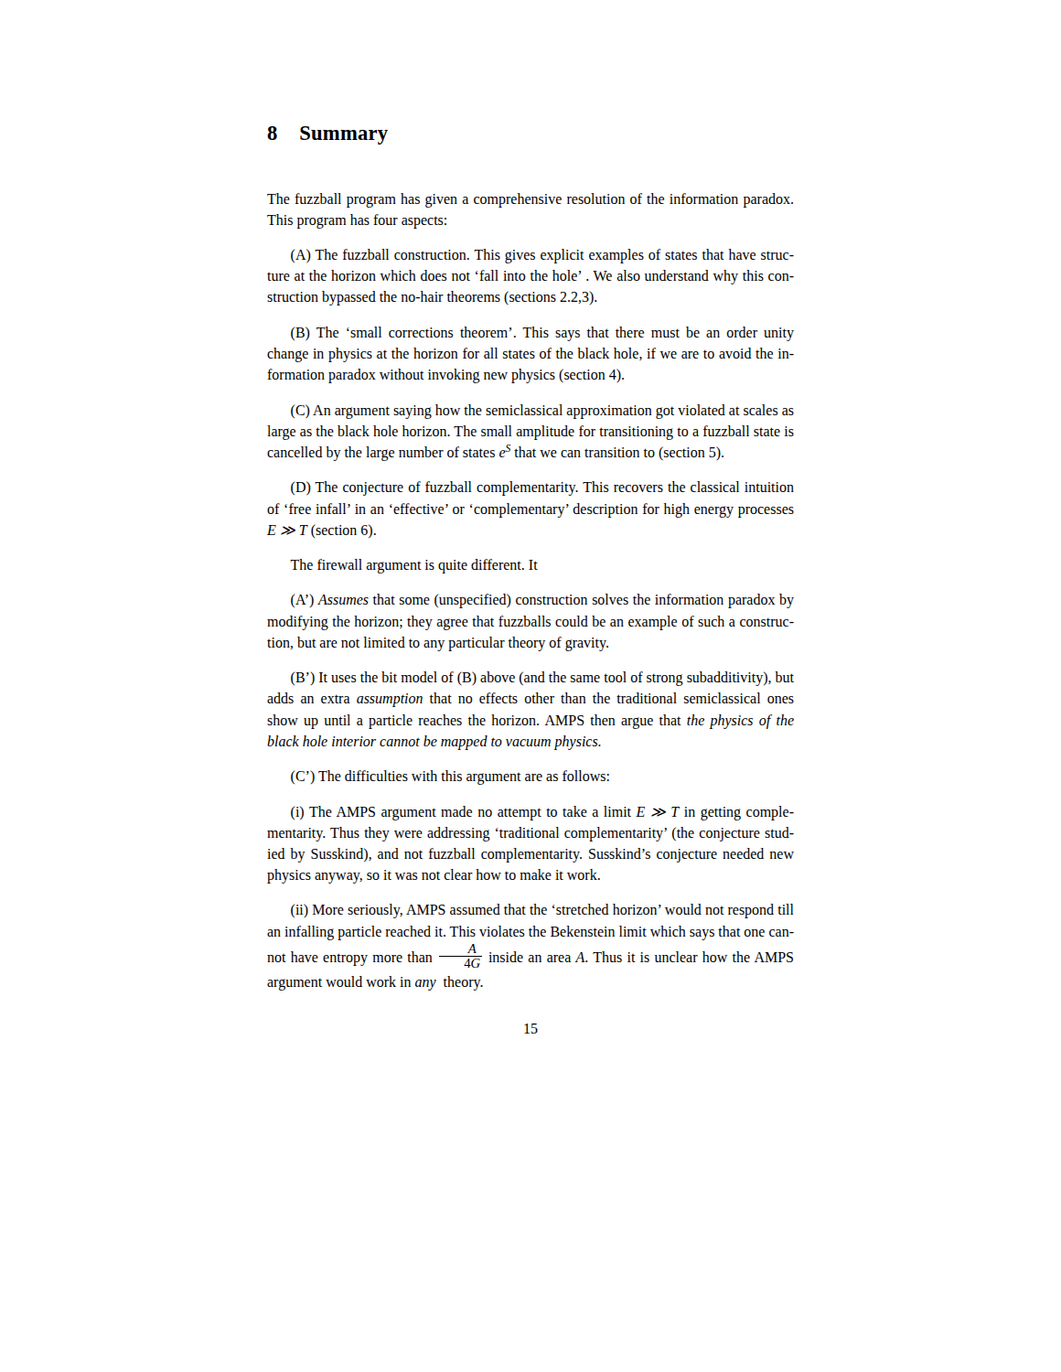8 Summary
The fuzzball program has given a comprehensive resolution of the information paradox. This program has four aspects:
(A) The fuzzball construction. This gives explicit examples of states that have structure at the horizon which does not ‘fall into the hole’ . We also understand why this construction bypassed the no-hair theorems (sections 2.2,3).
(B) The ‘small corrections theorem’. This says that there must be an order unity change in physics at the horizon for all states of the black hole, if we are to avoid the information paradox without invoking new physics (section 4).
(C) An argument saying how the semiclassical approximation got violated at scales as large as the black hole horizon. The small amplitude for transitioning to a fuzzball state is cancelled by the large number of states eS that we can transition to (section 5).
(D) The conjecture of fuzzball complementarity. This recovers the classical intuition of ‘free infall’ in an ‘effective’ or ‘complementary’ description for high energy processes E ≫ T (section 6).
The firewall argument is quite different. It
(A’) Assumes that some (unspecified) construction solves the information paradox by modifying the horizon; they agree that fuzzballs could be an example of such a construction, but are not limited to any particular theory of gravity.
(B’) It uses the bit model of (B) above (and the same tool of strong subadditivity), but adds an extra assumption that no effects other than the traditional semiclassical ones show up until a particle reaches the horizon. AMPS then argue that the physics of the black hole interior cannot be mapped to vacuum physics.
(C’) The difficulties with this argument are as follows:
(i) The AMPS argument made no attempt to take a limit E ≫ T in getting complementarity. Thus they were addressing ‘traditional complementarity’ (the conjecture studied by Susskind), and not fuzzball complementarity. Susskind’s conjecture needed new physics anyway, so it was not clear how to make it work.
(ii) More seriously, AMPS assumed that the ‘stretched horizon’ would not respond till an infalling particle reached it. This violates the Bekenstein limit which says that one cannot have entropy more than A 4G inside an area A. Thus it is unclear how the AMPS argument would work in any theory.
15